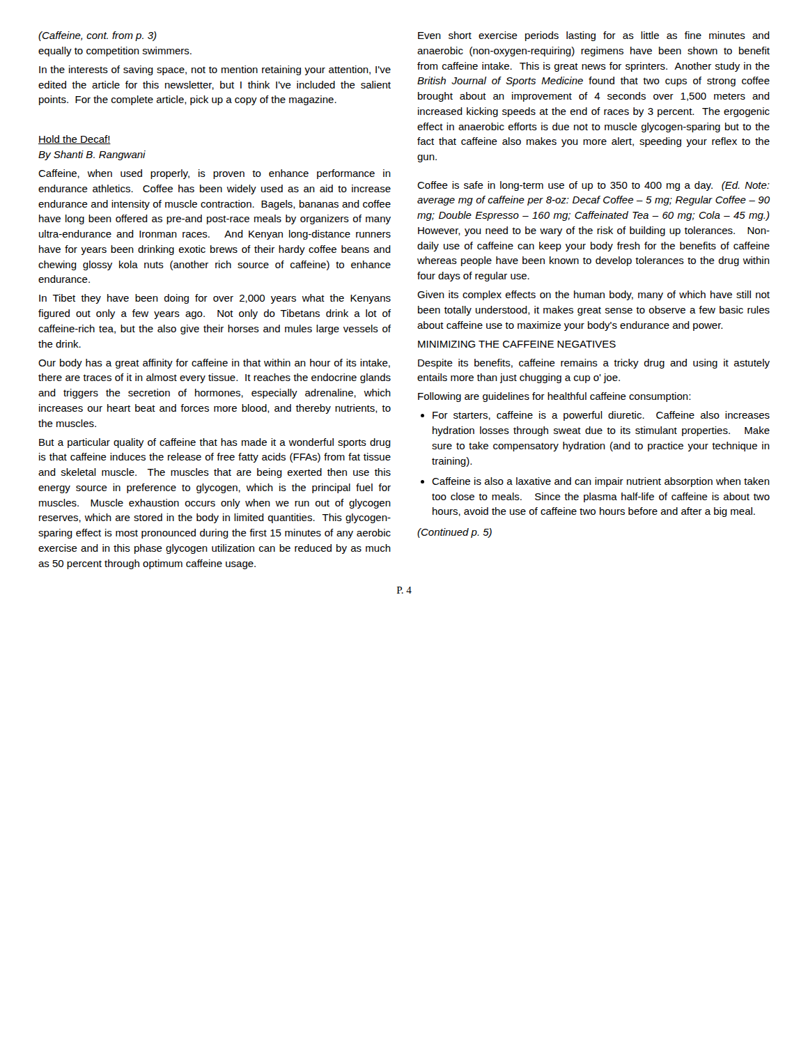(Caffeine, cont. from p. 3)
equally to competition swimmers.
In the interests of saving space, not to mention retaining your attention, I've edited the article for this newsletter, but I think I've included the salient points. For the complete article, pick up a copy of the magazine.
Hold the Decaf!
By Shanti B. Rangwani
Caffeine, when used properly, is proven to enhance performance in endurance athletics. Coffee has been widely used as an aid to increase endurance and intensity of muscle contraction. Bagels, bananas and coffee have long been offered as pre-and post-race meals by organizers of many ultra-endurance and Ironman races. And Kenyan long-distance runners have for years been drinking exotic brews of their hardy coffee beans and chewing glossy kola nuts (another rich source of caffeine) to enhance endurance.
In Tibet they have been doing for over 2,000 years what the Kenyans figured out only a few years ago. Not only do Tibetans drink a lot of caffeine-rich tea, but the also give their horses and mules large vessels of the drink.
Our body has a great affinity for caffeine in that within an hour of its intake, there are traces of it in almost every tissue. It reaches the endocrine glands and triggers the secretion of hormones, especially adrenaline, which increases our heart beat and forces more blood, and thereby nutrients, to the muscles.
But a particular quality of caffeine that has made it a wonderful sports drug is that caffeine induces the release of free fatty acids (FFAs) from fat tissue and skeletal muscle. The muscles that are being exerted then use this energy source in preference to glycogen, which is the principal fuel for muscles. Muscle exhaustion occurs only when we run out of glycogen reserves, which are stored in the body in limited quantities. This glycogen-sparing effect is most pronounced during the first 15 minutes of any aerobic exercise and in this phase glycogen utilization can be reduced by as much as 50 percent through optimum caffeine usage.
Even short exercise periods lasting for as little as fine minutes and anaerobic (non-oxygen-requiring) regimens have been shown to benefit from caffeine intake. This is great news for sprinters. Another study in the British Journal of Sports Medicine found that two cups of strong coffee brought about an improvement of 4 seconds over 1,500 meters and increased kicking speeds at the end of races by 3 percent. The ergogenic effect in anaerobic efforts is due not to muscle glycogen-sparing but to the fact that caffeine also makes you more alert, speeding your reflex to the gun.
Coffee is safe in long-term use of up to 350 to 400 mg a day. (Ed. Note: average mg of caffeine per 8-oz: Decaf Coffee – 5 mg; Regular Coffee – 90 mg; Double Espresso – 160 mg; Caffeinated Tea – 60 mg; Cola – 45 mg.) However, you need to be wary of the risk of building up tolerances. Non-daily use of caffeine can keep your body fresh for the benefits of caffeine whereas people have been known to develop tolerances to the drug within four days of regular use.
Given its complex effects on the human body, many of which have still not been totally understood, it makes great sense to observe a few basic rules about caffeine use to maximize your body's endurance and power.
MINIMIZING THE CAFFEINE NEGATIVES
Despite its benefits, caffeine remains a tricky drug and using it astutely entails more than just chugging a cup o' joe.
Following are guidelines for healthful caffeine consumption:
For starters, caffeine is a powerful diuretic. Caffeine also increases hydration losses through sweat due to its stimulant properties. Make sure to take compensatory hydration (and to practice your technique in training).
Caffeine is also a laxative and can impair nutrient absorption when taken too close to meals. Since the plasma half-life of caffeine is about two hours, avoid the use of caffeine two hours before and after a big meal.
(Continued p. 5)
P. 4